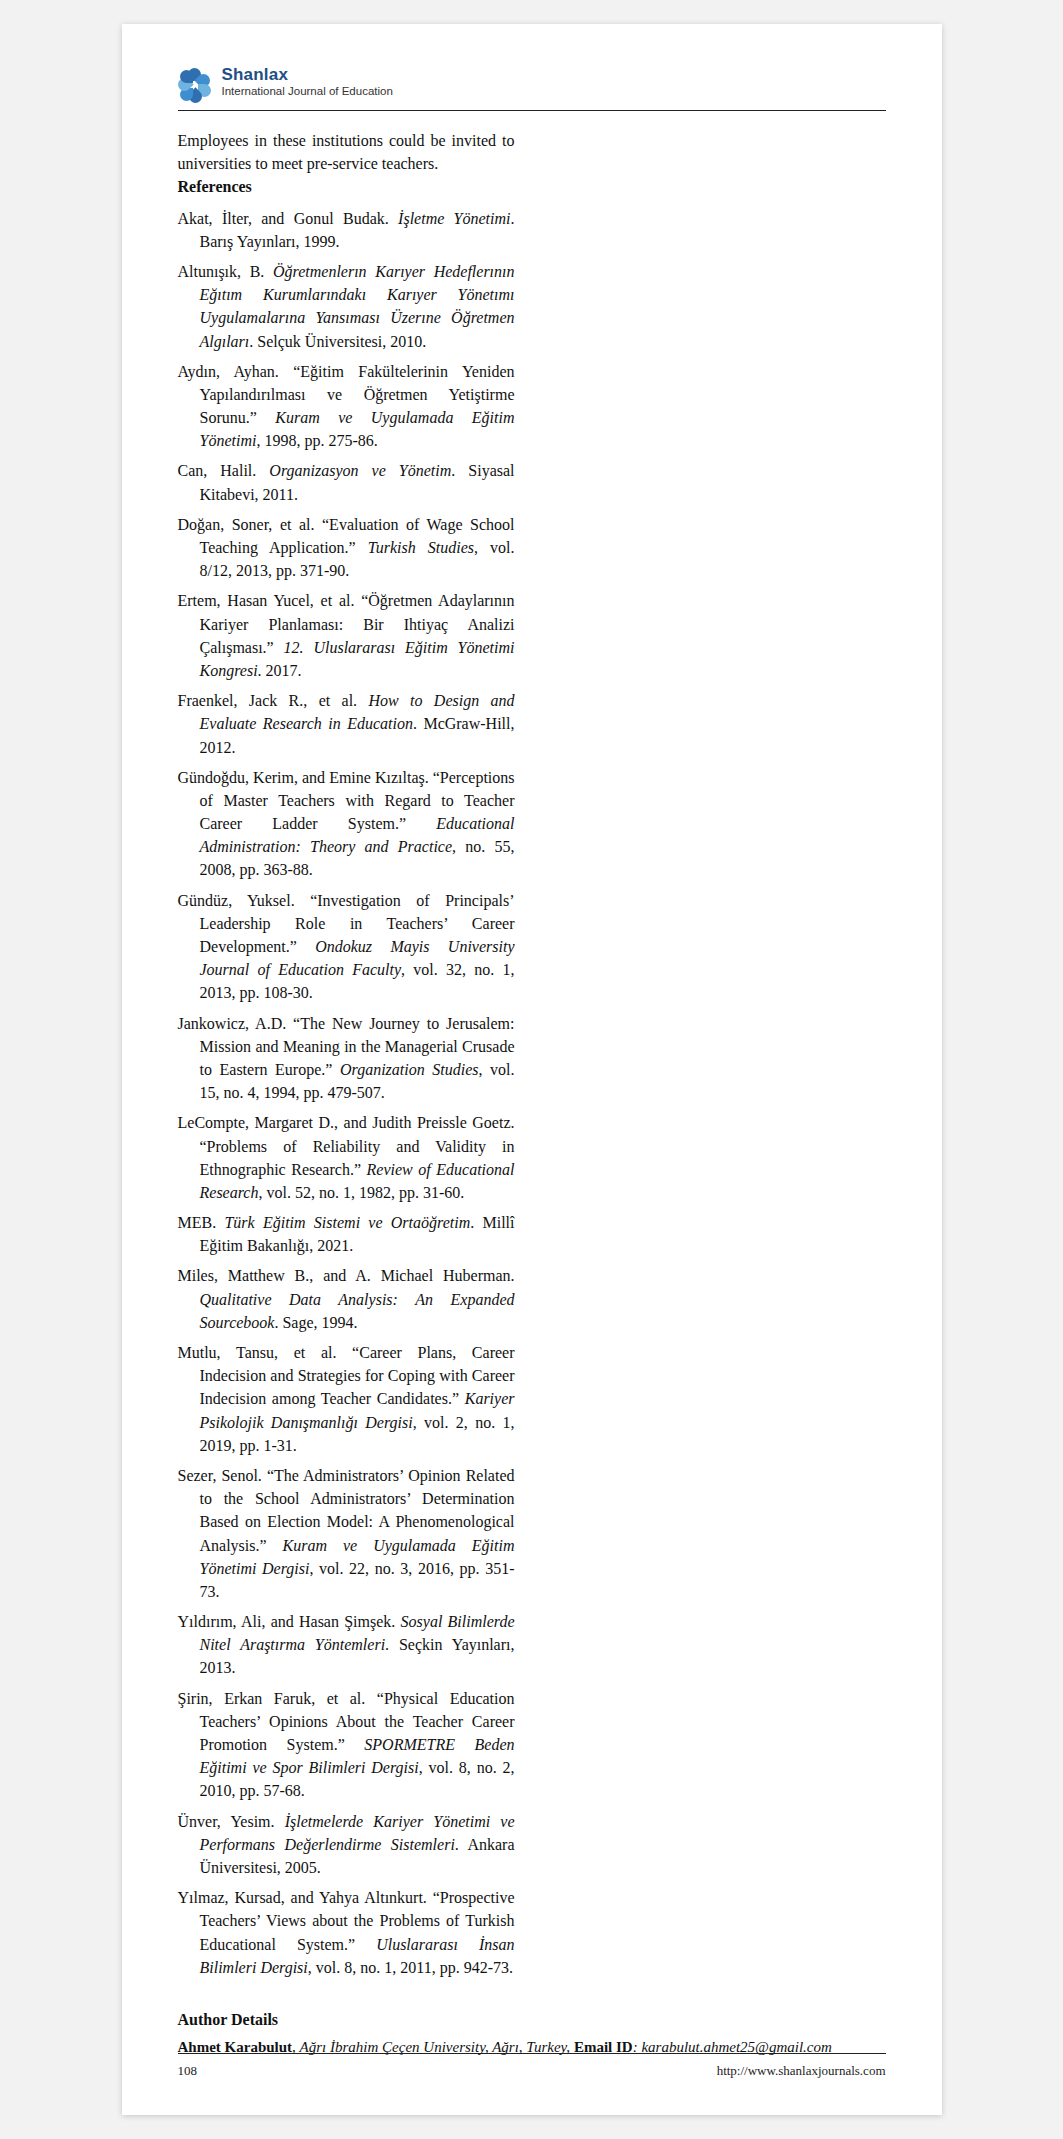Shanlax
International Journal of Education
Employees in these institutions could be invited to universities to meet pre-service teachers.
References
Akat, İlter, and Gonul Budak. İşletme Yönetimi. Barış Yayınları, 1999.
Altunışık, B. Öğretmenlerın Karıyer Hedeflerının Eğıtım Kurumlarındakı Karıyer Yönetımı Uygulamalarına Yansıması Üzerıne Öğretmen Algıları. Selçuk Üniversitesi, 2010.
Aydın, Ayhan. “Eğitim Fakültelerinin Yeniden Yapılandırılması ve Öğretmen Yetiştirme Sorunu.” Kuram ve Uygulamada Eğitim Yönetimi, 1998, pp. 275-86.
Can, Halil. Organizasyon ve Yönetim. Siyasal Kitabevi, 2011.
Doğan, Soner, et al. “Evaluation of Wage School Teaching Application.” Turkish Studies, vol. 8/12, 2013, pp. 371-90.
Ertem, Hasan Yucel, et al. “Öğretmen Adaylarının Kariyer Planlaması: Bir Ihtiyaç Analizi Çalışması.” 12. Uluslararası Eğitim Yönetimi Kongresi. 2017.
Fraenkel, Jack R., et al. How to Design and Evaluate Research in Education. McGraw-Hill, 2012.
Gündoğdu, Kerim, and Emine Kızıltaş. “Perceptions of Master Teachers with Regard to Teacher Career Ladder System.” Educational Administration: Theory and Practice, no. 55, 2008, pp. 363-88.
Gündüz, Yuksel. “Investigation of Principals’ Leadership Role in Teachers’ Career Development.” Ondokuz Mayis University Journal of Education Faculty, vol. 32, no. 1, 2013, pp. 108-30.
Jankowicz, A.D. “The New Journey to Jerusalem: Mission and Meaning in the Managerial Crusade to Eastern Europe.” Organization Studies, vol. 15, no. 4, 1994, pp. 479-507.
LeCompte, Margaret D., and Judith Preissle Goetz. “Problems of Reliability and Validity in Ethnographic Research.” Review of Educational Research, vol. 52, no. 1, 1982, pp. 31-60.
MEB. Türk Eğitim Sistemi ve Ortaöğretim. Millî Eğitim Bakanlığı, 2021.
Miles, Matthew B., and A. Michael Huberman. Qualitative Data Analysis: An Expanded Sourcebook. Sage, 1994.
Mutlu, Tansu, et al. “Career Plans, Career Indecision and Strategies for Coping with Career Indecision among Teacher Candidates.” Kariyer Psikolojik Danışmanlığı Dergisi, vol. 2, no. 1, 2019, pp. 1-31.
Sezer, Senol. “The Administrators’ Opinion Related to the School Administrators’ Determination Based on Election Model: A Phenomenological Analysis.” Kuram ve Uygulamada Eğitim Yönetimi Dergisi, vol. 22, no. 3, 2016, pp. 351-73.
Yıldırım, Ali, and Hasan Şimşek. Sosyal Bilimlerde Nitel Araştırma Yöntemleri. Seçkin Yayınları, 2013.
Şirin, Erkan Faruk, et al. “Physical Education Teachers’ Opinions About the Teacher Career Promotion System.” SPORMETRE Beden Eğitimi ve Spor Bilimleri Dergisi, vol. 8, no. 2, 2010, pp. 57-68.
Ünver, Yesim. İşletmelerde Kariyer Yönetimi ve Performans Değerlendirme Sistemleri. Ankara Üniversitesi, 2005.
Yılmaz, Kursad, and Yahya Altınkurt. “Prospective Teachers’ Views about the Problems of Turkish Educational System.” Uluslararası İnsan Bilimleri Dergisi, vol. 8, no. 1, 2011, pp. 942-73.
Author Details
Ahmet Karabulut, Ağrı İbrahim Çeçen University, Ağrı, Turkey, Email ID: karabulut.ahmet25@gmail.com
108 http://www.shanlaxjournals.com